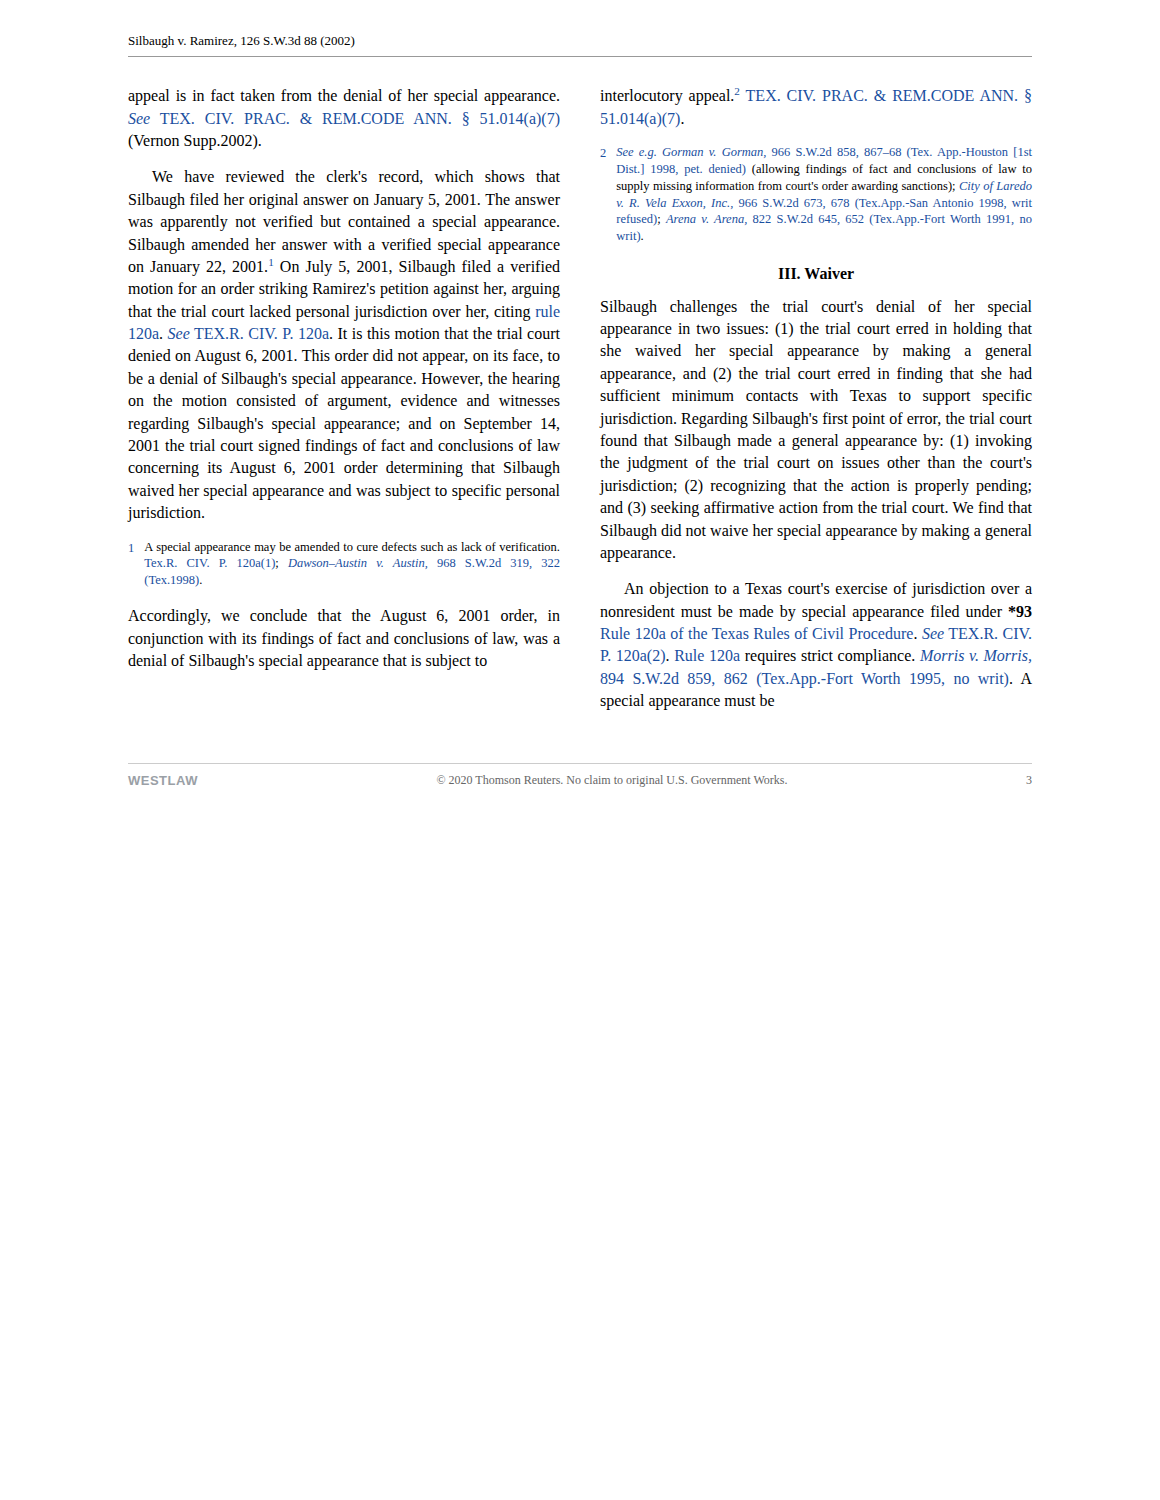Silbaugh v. Ramirez, 126 S.W.3d 88 (2002)
appeal is in fact taken from the denial of her special appearance. See TEX. CIV. PRAC. & REM.CODE ANN. § 51.014(a)(7) (Vernon Supp.2002).
We have reviewed the clerk's record, which shows that Silbaugh filed her original answer on January 5, 2001. The answer was apparently not verified but contained a special appearance. Silbaugh amended her answer with a verified special appearance on January 22, 2001.1 On July 5, 2001, Silbaugh filed a verified motion for an order striking Ramirez's petition against her, arguing that the trial court lacked personal jurisdiction over her, citing rule 120a. See TEX.R. CIV. P. 120a. It is this motion that the trial court denied on August 6, 2001. This order did not appear, on its face, to be a denial of Silbaugh's special appearance. However, the hearing on the motion consisted of argument, evidence and witnesses regarding Silbaugh's special appearance; and on September 14, 2001 the trial court signed findings of fact and conclusions of law concerning its August 6, 2001 order determining that Silbaugh waived her special appearance and was subject to specific personal jurisdiction.
1
A special appearance may be amended to cure defects such as lack of verification. Tex.R. CIV. P. 120a(1); Dawson–Austin v. Austin, 968 S.W.2d 319, 322 (Tex.1998).
Accordingly, we conclude that the August 6, 2001 order, in conjunction with its findings of fact and conclusions of law, was a denial of Silbaugh's special appearance that is subject to
interlocutory appeal.2 TEX. CIV. PRAC. & REM.CODE ANN. § 51.014(a)(7).
2
See e.g. Gorman v. Gorman, 966 S.W.2d 858, 867–68 (Tex. App.-Houston [1st Dist.] 1998, pet. denied) (allowing findings of fact and conclusions of law to supply missing information from court's order awarding sanctions); City of Laredo v. R. Vela Exxon, Inc., 966 S.W.2d 673, 678 (Tex.App.-San Antonio 1998, writ refused); Arena v. Arena, 822 S.W.2d 645, 652 (Tex.App.-Fort Worth 1991, no writ).
III. Waiver
Silbaugh challenges the trial court's denial of her special appearance in two issues: (1) the trial court erred in holding that she waived her special appearance by making a general appearance, and (2) the trial court erred in finding that she had sufficient minimum contacts with Texas to support specific jurisdiction. Regarding Silbaugh's first point of error, the trial court found that Silbaugh made a general appearance by: (1) invoking the judgment of the trial court on issues other than the court's jurisdiction; (2) recognizing that the action is properly pending; and (3) seeking affirmative action from the trial court. We find that Silbaugh did not waive her special appearance by making a general appearance.
An objection to a Texas court's exercise of jurisdiction over a nonresident must be made by special appearance filed under *93 Rule 120a of the Texas Rules of Civil Procedure. See TEX.R. CIV. P. 120a(2). Rule 120a requires strict compliance. Morris v. Morris, 894 S.W.2d 859, 862 (Tex.App.-Fort Worth 1995, no writ). A special appearance must be
WESTLAW © 2020 Thomson Reuters. No claim to original U.S. Government Works. 3